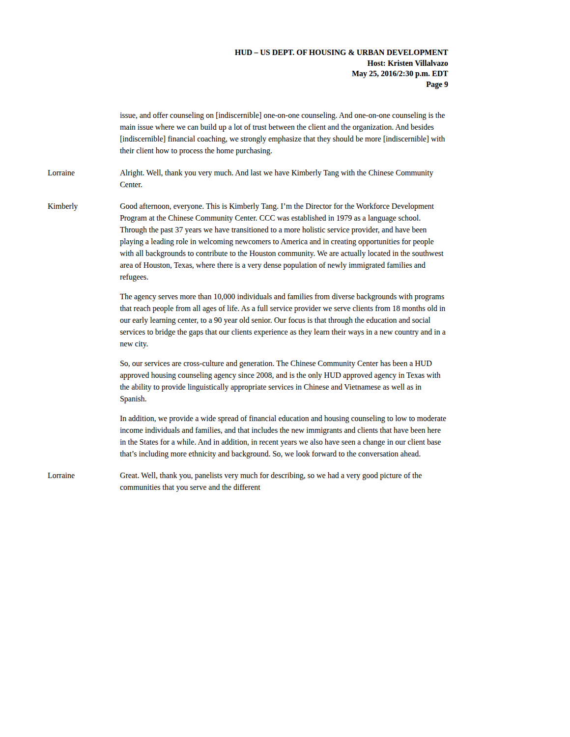HUD – US DEPT. OF HOUSING & URBAN DEVELOPMENT Host: Kristen Villalvazo May 25, 2016/2:30 p.m. EDT Page 9
| | issue, and offer counseling on [indiscernible] one-on-one counseling. And one-on-one counseling is the main issue where we can build up a lot of trust between the client and the organization. And besides [indiscernible] financial coaching, we strongly emphasize that they should be more [indiscernible] with their client how to process the home purchasing. |
| Lorraine | Alright. Well, thank you very much. And last we have Kimberly Tang with the Chinese Community Center. |
| Kimberly | Good afternoon, everyone. This is Kimberly Tang. I’m the Director for the Workforce Development Program at the Chinese Community Center. CCC was established in 1979 as a language school. Through the past 37 years we have transitioned to a more holistic service provider, and have been playing a leading role in welcoming newcomers to America and in creating opportunities for people with all backgrounds to contribute to the Houston community. We are actually located in the southwest area of Houston, Texas, where there is a very dense population of newly immigrated families and refugees. The agency serves more than 10,000 individuals and families from diverse backgrounds with programs that reach people from all ages of life. As a full service provider we serve clients from 18 months old in our early learning center, to a 90 year old senior. Our focus is that through the education and social services to bridge the gaps that our clients experience as they learn their ways in a new country and in a new city. So, our services are cross-culture and generation. The Chinese Community Center has been a HUD approved housing counseling agency since 2008, and is the only HUD approved agency in Texas with the ability to provide linguistically appropriate services in Chinese and Vietnamese as well as in Spanish. In addition, we provide a wide spread of financial education and housing counseling to low to moderate income individuals and families, and that includes the new immigrants and clients that have been here in the States for a while. And in addition, in recent years we also have seen a change in our client base that’s including more ethnicity and background. So, we look forward to the conversation ahead. |
| Lorraine | Great. Well, thank you, panelists very much for describing, so we had a very good picture of the communities that you serve and the different |